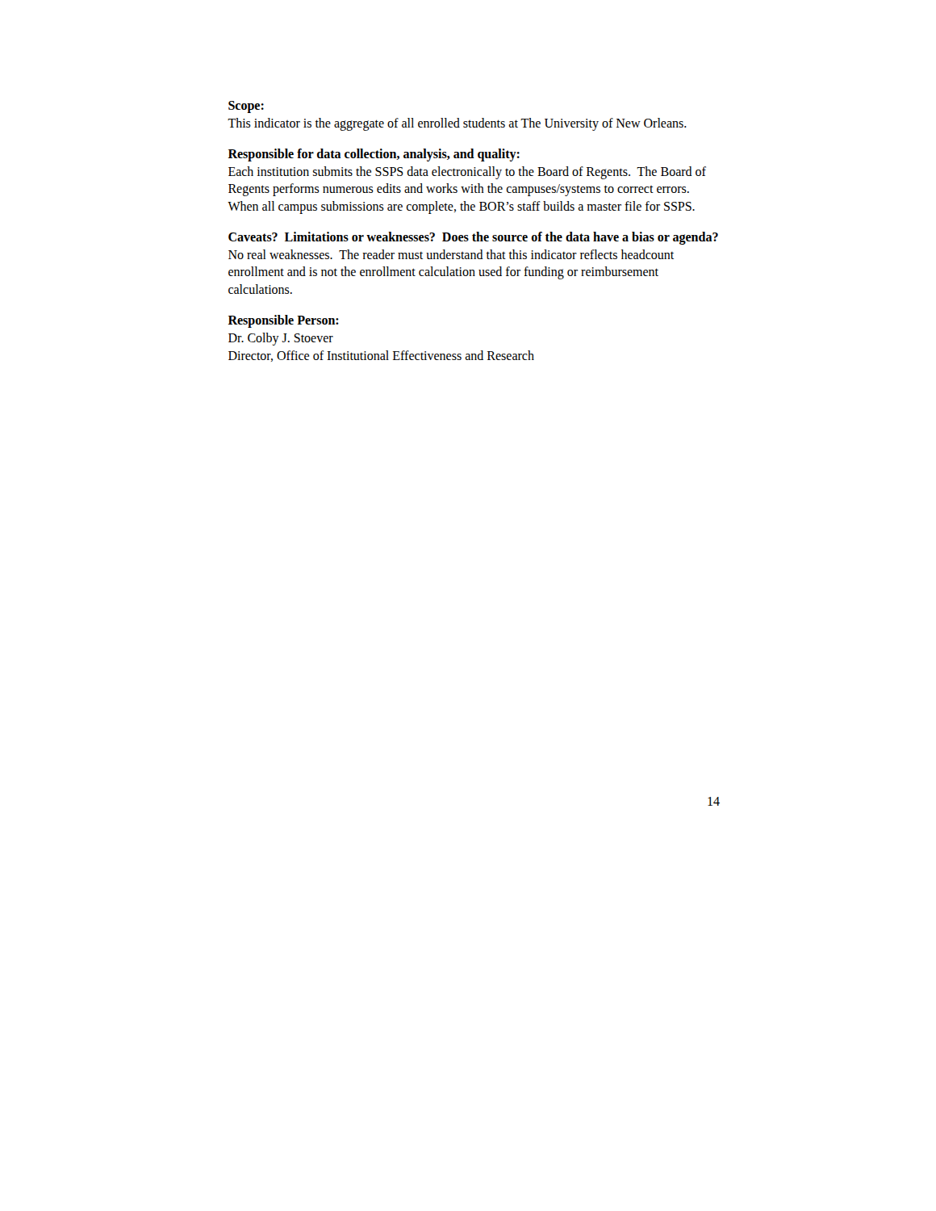Scope:
This indicator is the aggregate of all enrolled students at The University of New Orleans.
Responsible for data collection, analysis, and quality:
Each institution submits the SSPS data electronically to the Board of Regents. The Board of Regents performs numerous edits and works with the campuses/systems to correct errors. When all campus submissions are complete, the BOR’s staff builds a master file for SSPS.
Caveats? Limitations or weaknesses? Does the source of the data have a bias or agenda?
No real weaknesses. The reader must understand that this indicator reflects headcount enrollment and is not the enrollment calculation used for funding or reimbursement calculations.
Responsible Person:
Dr. Colby J. Stoever
Director, Office of Institutional Effectiveness and Research
14